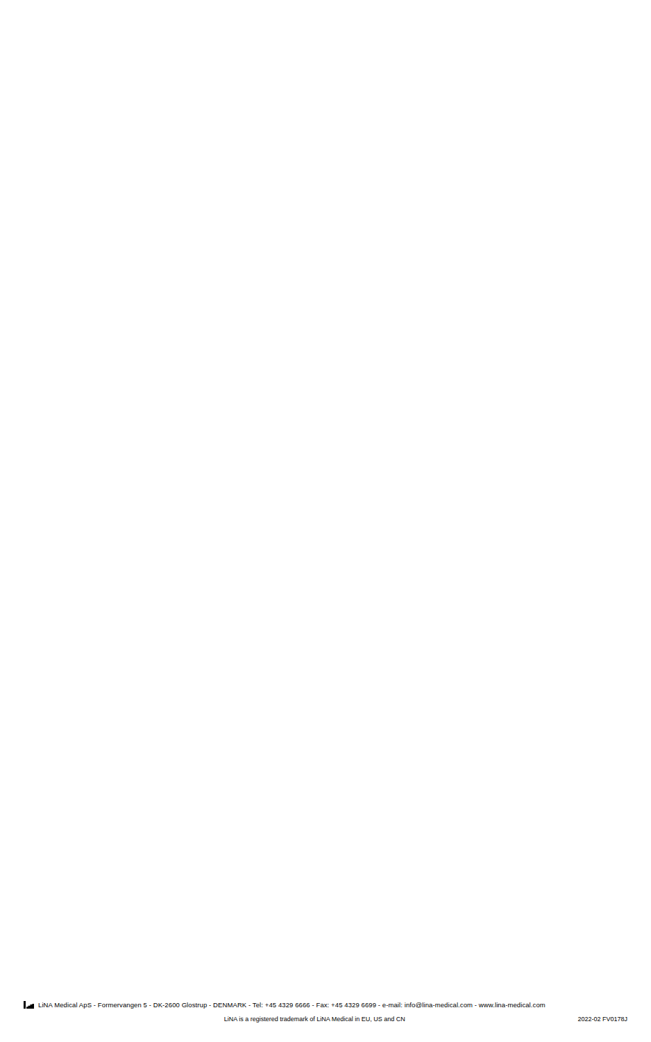LiNA Medical ApS - Formervangen 5 - DK-2600 Glostrup - DENMARK - Tel: +45 4329 6666 - Fax: +45 4329 6699 - e-mail: info@lina-medical.com - www.lina-medical.com
LiNA is a registered trademark of LiNA Medical in EU, US and CN 2022-02 FV0178J